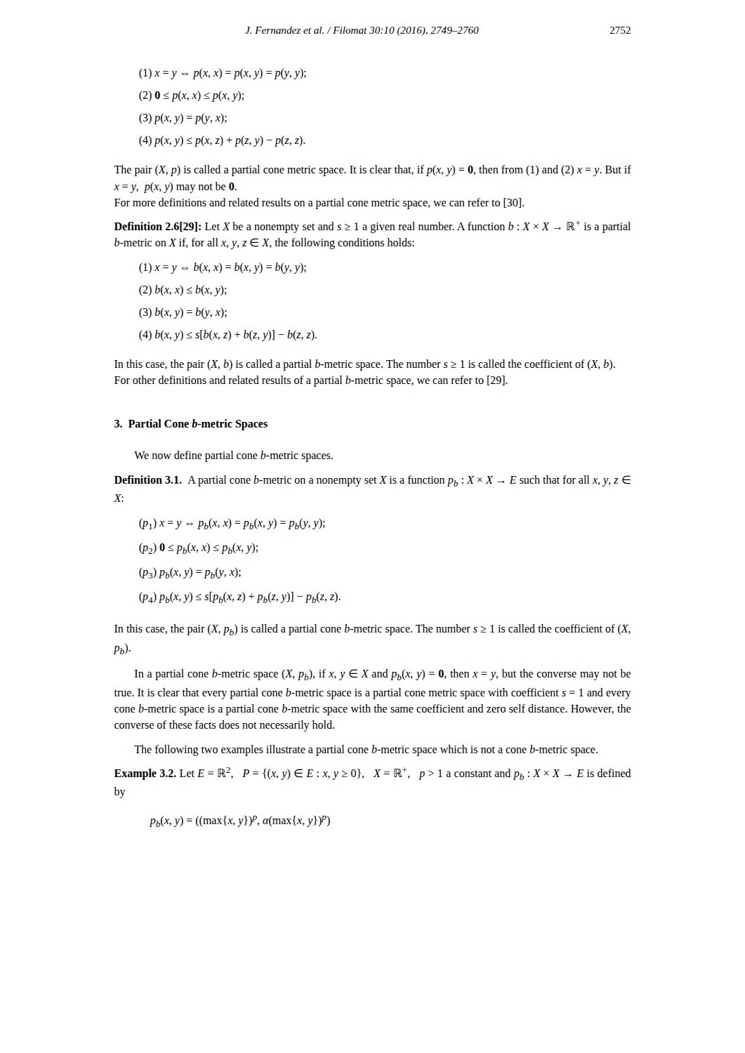J. Fernandez et al. / Filomat 30:10 (2016), 2749–2760 2752
(1) x = y ⇔ p(x, x) = p(x, y) = p(y, y);
(2) 0 ≤ p(x, x) ≤ p(x, y);
(3) p(x, y) = p(y, x);
(4) p(x, y) ≤ p(x, z) + p(z, y) − p(z, z).
The pair (X, p) is called a partial cone metric space. It is clear that, if p(x, y) = 0, then from (1) and (2) x = y. But if x = y, p(x, y) may not be 0.
For more definitions and related results on a partial cone metric space, we can refer to [30].
Definition 2.6[29]: Let X be a nonempty set and s ≥ 1 a given real number. A function b : X × X → ℝ+ is a partial b-metric on X if, for all x, y, z ∈ X, the following conditions holds:
(1) x = y ⇔ b(x, x) = b(x, y) = b(y, y);
(2) b(x, x) ≤ b(x, y);
(3) b(x, y) = b(y, x);
(4) b(x, y) ≤ s[b(x, z) + b(z, y)] − b(z, z).
In this case, the pair (X, b) is called a partial b-metric space. The number s ≥ 1 is called the coefficient of (X, b).
For other definitions and related results of a partial b-metric space, we can refer to [29].
3. Partial Cone b-metric Spaces
We now define partial cone b-metric spaces.
Definition 3.1. A partial cone b-metric on a nonempty set X is a function pb : X × X → E such that for all x, y, z ∈ X:
(p1) x = y ⇔ pb(x, x) = pb(x, y) = pb(y, y);
(p2) 0 ≤ pb(x, x) ≤ pb(x, y);
(p3) pb(x, y) = pb(y, x);
(p4) pb(x, y) ≤ s[pb(x, z) + pb(z, y)] − pb(z, z).
In this case, the pair (X, pb) is called a partial cone b-metric space. The number s ≥ 1 is called the coefficient of (X, pb).
In a partial cone b-metric space (X, pb), if x, y ∈ X and pb(x, y) = 0, then x = y, but the converse may not be true. It is clear that every partial cone b-metric space is a partial cone metric space with coefficient s = 1 and every cone b-metric space is a partial cone b-metric space with the same coefficient and zero self distance. However, the converse of these facts does not necessarily hold.
The following two examples illustrate a partial cone b-metric space which is not a cone b-metric space.
Example 3.2. Let E = ℝ2, P = {(x, y) ∈ E : x, y ≥ 0}, X = ℝ+, p > 1 a constant and pb : X × X → E is defined by
pb(x, y) = ((max{x, y})p, α(max{x, y})p)